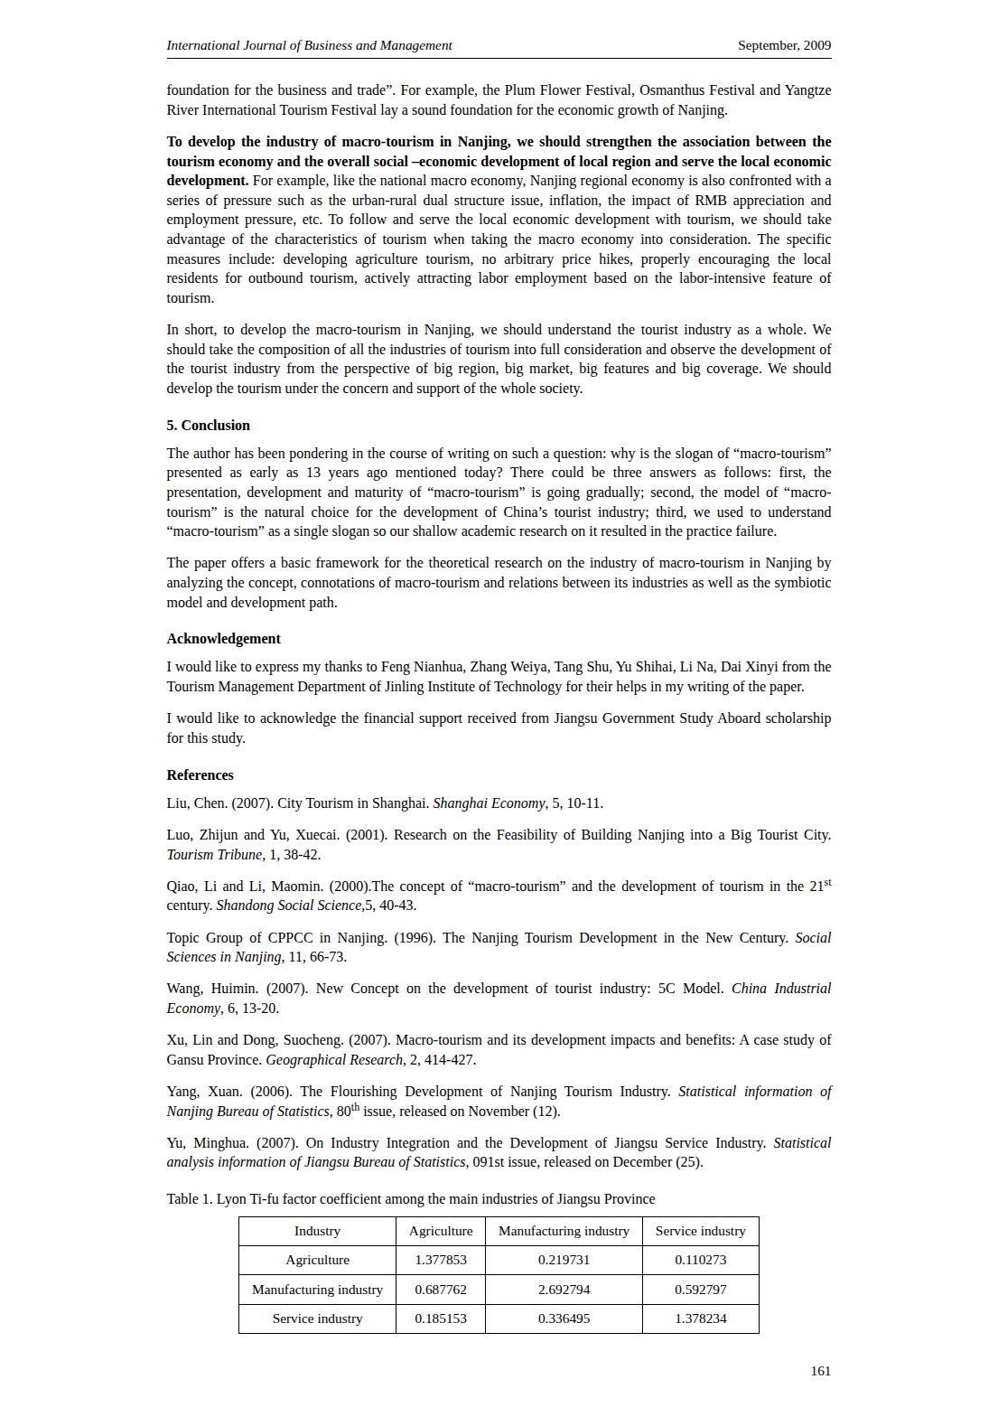International Journal of Business and Management September, 2009
foundation for the business and trade”. For example, the Plum Flower Festival, Osmanthus Festival and Yangtze River International Tourism Festival lay a sound foundation for the economic growth of Nanjing.
To develop the industry of macro-tourism in Nanjing, we should strengthen the association between the tourism economy and the overall social –economic development of local region and serve the local economic development. For example, like the national macro economy, Nanjing regional economy is also confronted with a series of pressure such as the urban-rural dual structure issue, inflation, the impact of RMB appreciation and employment pressure, etc. To follow and serve the local economic development with tourism, we should take advantage of the characteristics of tourism when taking the macro economy into consideration. The specific measures include: developing agriculture tourism, no arbitrary price hikes, properly encouraging the local residents for outbound tourism, actively attracting labor employment based on the labor-intensive feature of tourism.
In short, to develop the macro-tourism in Nanjing, we should understand the tourist industry as a whole. We should take the composition of all the industries of tourism into full consideration and observe the development of the tourist industry from the perspective of big region, big market, big features and big coverage. We should develop the tourism under the concern and support of the whole society.
5. Conclusion
The author has been pondering in the course of writing on such a question: why is the slogan of “macro-tourism” presented as early as 13 years ago mentioned today? There could be three answers as follows: first, the presentation, development and maturity of “macro-tourism” is going gradually; second, the model of “macro-tourism” is the natural choice for the development of China’s tourist industry; third, we used to understand “macro-tourism” as a single slogan so our shallow academic research on it resulted in the practice failure.
The paper offers a basic framework for the theoretical research on the industry of macro-tourism in Nanjing by analyzing the concept, connotations of macro-tourism and relations between its industries as well as the symbiotic model and development path.
Acknowledgement
I would like to express my thanks to Feng Nianhua, Zhang Weiya, Tang Shu, Yu Shihai, Li Na, Dai Xinyi from the Tourism Management Department of Jinling Institute of Technology for their helps in my writing of the paper.
I would like to acknowledge the financial support received from Jiangsu Government Study Aboard scholarship for this study.
References
Liu, Chen. (2007). City Tourism in Shanghai. Shanghai Economy, 5, 10-11.
Luo, Zhijun and Yu, Xuecai. (2001). Research on the Feasibility of Building Nanjing into a Big Tourist City. Tourism Tribune, 1, 38-42.
Qiao, Li and Li, Maomin. (2000).The concept of “macro-tourism” and the development of tourism in the 21st century. Shandong Social Science,5, 40-43.
Topic Group of CPPCC in Nanjing. (1996). The Nanjing Tourism Development in the New Century. Social Sciences in Nanjing, 11, 66-73.
Wang, Huimin. (2007). New Concept on the development of tourist industry: 5C Model. China Industrial Economy, 6, 13-20.
Xu, Lin and Dong, Suocheng. (2007). Macro-tourism and its development impacts and benefits: A case study of Gansu Province. Geographical Research, 2, 414-427.
Yang, Xuan. (2006). The Flourishing Development of Nanjing Tourism Industry. Statistical information of Nanjing Bureau of Statistics, 80th issue, released on November (12).
Yu, Minghua. (2007). On Industry Integration and the Development of Jiangsu Service Industry. Statistical analysis information of Jiangsu Bureau of Statistics, 091st issue, released on December (25).
Table 1. Lyon Ti-fu factor coefficient among the main industries of Jiangsu Province
| Industry | Agriculture | Manufacturing industry | Service industry |
| --- | --- | --- | --- |
| Agriculture | 1.377853 | 0.219731 | 0.110273 |
| Manufacturing industry | 0.687762 | 2.692794 | 0.592797 |
| Service industry | 0.185153 | 0.336495 | 1.378234 |
161